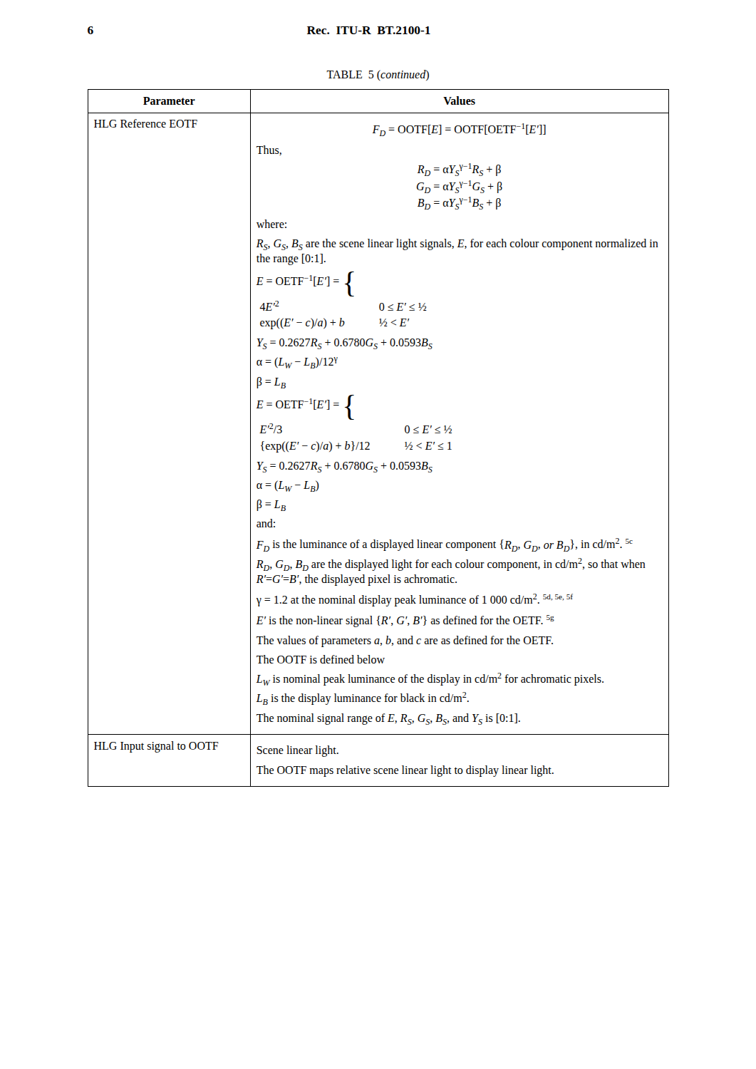6 Rec. ITU-R BT.2100-1
TABLE 5 (continued)
| Parameter | Values |
| --- | --- |
| HLG Reference EOTF | F D = OOTF[ E ] = OOTF[OETF −1 [ E′ ]] Thus, R D = α Y S γ−1 R S + β G D = α Y S γ−1 G S + β B D = α Y S γ−1 B S + β where: R S , G S , B S are the scene linear light signals, E , for each colour component normalized in the range [0:1]. E = OETF −1 [ E′ ] = { / 4 E′ 2 / 0 ≤ E′ ≤ ½ / / exp(( E′ − c )/ a ) + b / ½ < E′ / Y S = 0.2627 R S + 0.6780 G S + 0.0593 B S α = ( L W − L B )/12 γ β = L B E = OETF −1 [ E′ ] = { / E′ 2 /3 / 0 ≤ E′ ≤ ½ / / {exp(( E′ − c )/ a ) + b }/12 / ½ < E′ ≤ 1 / Y S = 0.2627 R S + 0.6780 G S + 0.0593 B S α = ( L W − L B ) β = L B and: F D is the luminance of a displayed linear component { R D , G D , or B D }, in cd/m 2 . 5c R D , G D , B D are the displayed light for each colour component, in cd/m 2 , so that when R′ = G′ = B′ , the displayed pixel is achromatic. γ = 1.2 at the nominal display peak luminance of 1 000 cd/m 2 . 5d, 5e, 5f E′ is the non-linear signal { R′ , G′ , B′ } as defined for the OETF. 5g The values of parameters a , b , and c are as defined for the OETF. The OOTF is defined below L W is nominal peak luminance of the display in cd/m 2 for achromatic pixels. L B is the display luminance for black in cd/m 2 . The nominal signal range of E , R S , G S , B S , and Y S is [0:1]. |
| HLG Input signal to OOTF | Scene linear light. The OOTF maps relative scene linear light to display linear light. |